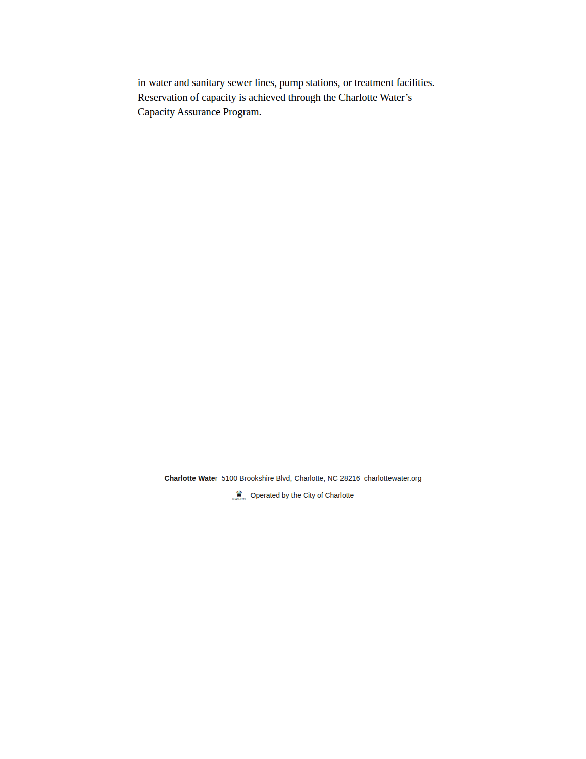in water and sanitary sewer lines, pump stations, or treatment facilities. Reservation of capacity is achieved through the Charlotte Water’s Capacity Assurance Program.
Charlotte Water 5100 Brookshire Blvd, Charlotte, NC 28216 charlottewater.org
♛ CHARLOTTE Operated by the City of Charlotte